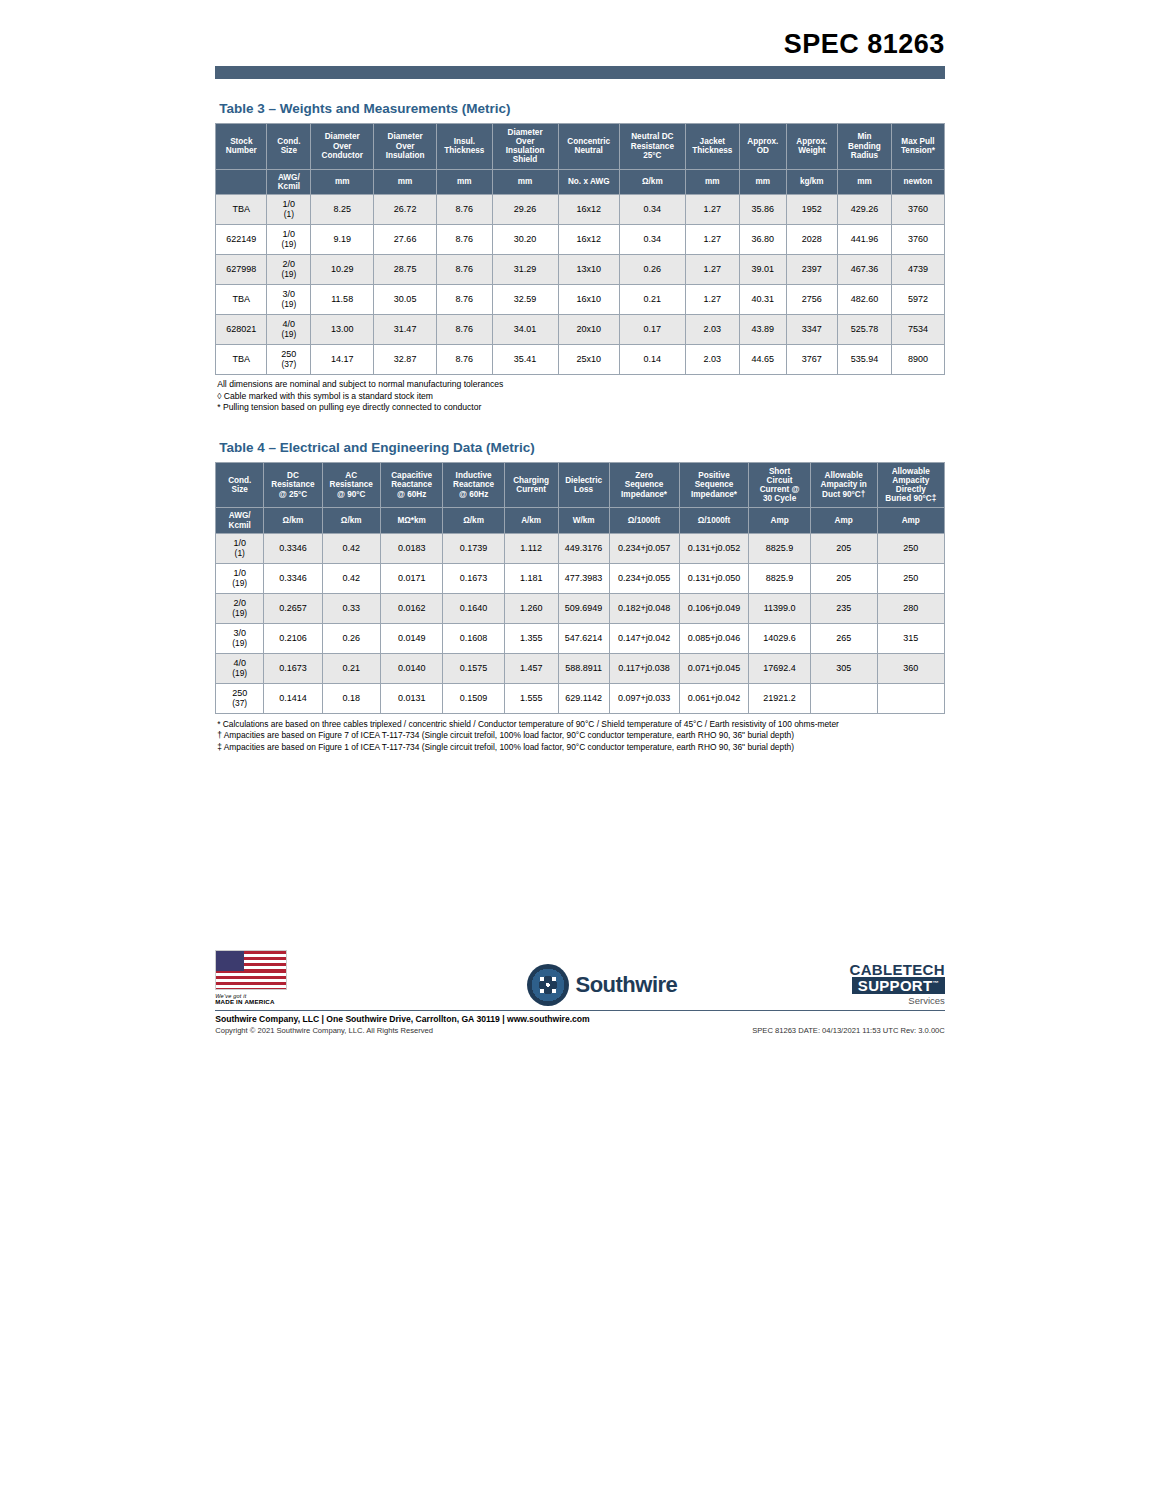SPEC 81263
Table 3 – Weights and Measurements (Metric)
| Stock Number | Cond. Size | Diameter Over Conductor | Diameter Over Insulation | Insul. Thickness | Diameter Over Insulation Shield | Concentric Neutral | Neutral DC Resistance 25°C | Jacket Thickness | Approx. OD | Approx. Weight | Min Bending Radius | Max Pull Tension* |
| --- | --- | --- | --- | --- | --- | --- | --- | --- | --- | --- | --- | --- |
| | AWG/ Kcmil | mm | mm | mm | mm | No. x AWG | Ω/km | mm | mm | kg/km | mm | newton |
| TBA | 1/0 (1) | 8.25 | 26.72 | 8.76 | 29.26 | 16x12 | 0.34 | 1.27 | 35.86 | 1952 | 429.26 | 3760 |
| 622149 | 1/0 (19) | 9.19 | 27.66 | 8.76 | 30.20 | 16x12 | 0.34 | 1.27 | 36.80 | 2028 | 441.96 | 3760 |
| 627998 | 2/0 (19) | 10.29 | 28.75 | 8.76 | 31.29 | 13x10 | 0.26 | 1.27 | 39.01 | 2397 | 467.36 | 4739 |
| TBA | 3/0 (19) | 11.58 | 30.05 | 8.76 | 32.59 | 16x10 | 0.21 | 1.27 | 40.31 | 2756 | 482.60 | 5972 |
| 628021 | 4/0 (19) | 13.00 | 31.47 | 8.76 | 34.01 | 20x10 | 0.17 | 2.03 | 43.89 | 3347 | 525.78 | 7534 |
| TBA | 250 (37) | 14.17 | 32.87 | 8.76 | 35.41 | 25x10 | 0.14 | 2.03 | 44.65 | 3767 | 535.94 | 8900 |
All dimensions are nominal and subject to normal manufacturing tolerances
◊ Cable marked with this symbol is a standard stock item
* Pulling tension based on pulling eye directly connected to conductor
Table 4 – Electrical and Engineering Data (Metric)
| Cond. Size | DC Resistance @ 25°C | AC Resistance @ 90°C | Capacitive Reactance @ 60Hz | Inductive Reactance @ 60Hz | Charging Current | Dielectric Loss | Zero Sequence Impedance* | Positive Sequence Impedance* | Short Circuit Current @ 30 Cycle | Allowable Ampacity in Duct 90°C† | Allowable Ampacity Directly Buried 90°C‡ |
| --- | --- | --- | --- | --- | --- | --- | --- | --- | --- | --- | --- |
| AWG/ Kcmil | Ω/km | Ω/km | MΩ*km | Ω/km | A/km | W/km | Ω/1000ft | Ω/1000ft | Amp | Amp | Amp |
| 1/0 (1) | 0.3346 | 0.42 | 0.0183 | 0.1739 | 1.112 | 449.3176 | 0.234+j0.057 | 0.131+j0.052 | 8825.9 | 205 | 250 |
| 1/0 (19) | 0.3346 | 0.42 | 0.0171 | 0.1673 | 1.181 | 477.3983 | 0.234+j0.055 | 0.131+j0.050 | 8825.9 | 205 | 250 |
| 2/0 (19) | 0.2657 | 0.33 | 0.0162 | 0.1640 | 1.260 | 509.6949 | 0.182+j0.048 | 0.106+j0.049 | 11399.0 | 235 | 280 |
| 3/0 (19) | 0.2106 | 0.26 | 0.0149 | 0.1608 | 1.355 | 547.6214 | 0.147+j0.042 | 0.085+j0.046 | 14029.6 | 265 | 315 |
| 4/0 (19) | 0.1673 | 0.21 | 0.0140 | 0.1575 | 1.457 | 588.8911 | 0.117+j0.038 | 0.071+j0.045 | 17692.4 | 305 | 360 |
| 250 (37) | 0.1414 | 0.18 | 0.0131 | 0.1509 | 1.555 | 629.1142 | 0.097+j0.033 | 0.061+j0.042 | 21921.2 | | |
* Calculations are based on three cables triplexed / concentric shield / Conductor temperature of 90°C / Shield temperature of 45°C / Earth resistivity of 100 ohms-meter
† Ampacities are based on Figure 7 of ICEA T-117-734 (Single circuit trefoil, 100% load factor, 90°C conductor temperature, earth RHO 90, 36" burial depth)
‡ Ampacities are based on Figure 1 of ICEA T-117-734 (Single circuit trefoil, 100% load factor, 90°C conductor temperature, earth RHO 90, 36" burial depth)
We've got it MADE IN AMERICA
Southwire
CABLETECH
SUPPORT™
Services
Southwire Company, LLC | One Southwire Drive, Carrollton, GA 30119 | www.southwire.com
Copyright © 2021 Southwire Company, LLC. All Rights Reserved SPEC 81263 DATE: 04/13/2021 11:53 UTC Rev: 3.0.00C